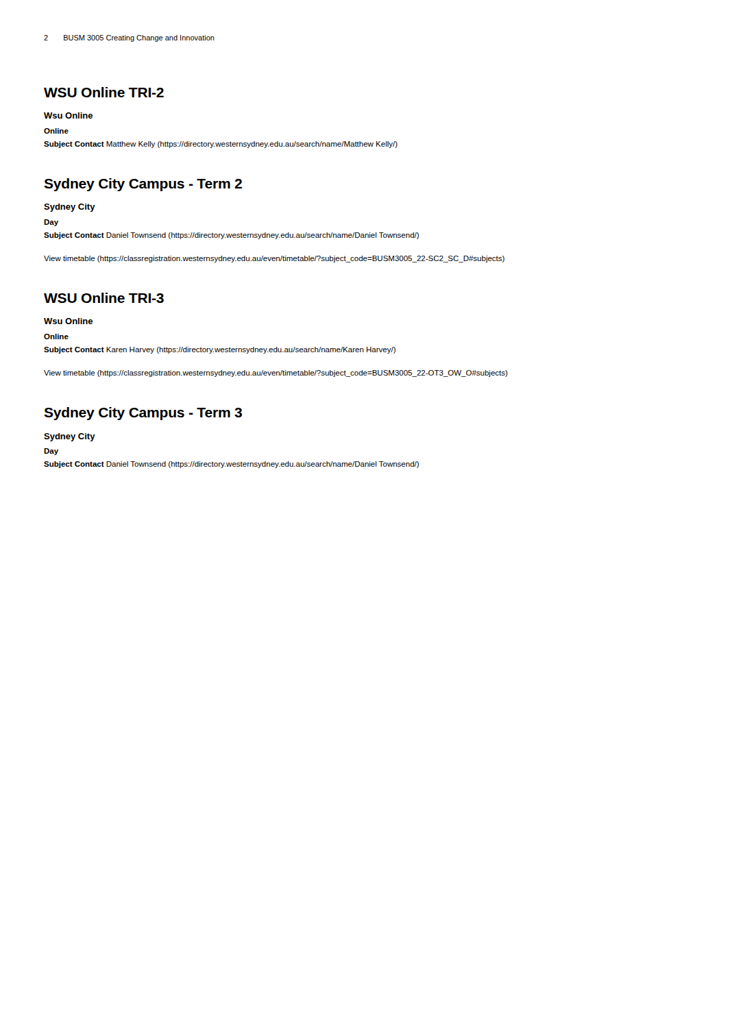2 BUSM 3005 Creating Change and Innovation
WSU Online TRI-2
Wsu Online
Online
Subject Contact Matthew Kelly (https://directory.westernsydney.edu.au/search/name/Matthew Kelly/)
Sydney City Campus - Term 2
Sydney City
Day
Subject Contact Daniel Townsend (https://directory.westernsydney.edu.au/search/name/Daniel Townsend/)
View timetable (https://classregistration.westernsydney.edu.au/even/timetable/?subject_code=BUSM3005_22-SC2_SC_D#subjects)
WSU Online TRI-3
Wsu Online
Online
Subject Contact Karen Harvey (https://directory.westernsydney.edu.au/search/name/Karen Harvey/)
View timetable (https://classregistration.westernsydney.edu.au/even/timetable/?subject_code=BUSM3005_22-OT3_OW_O#subjects)
Sydney City Campus - Term 3
Sydney City
Day
Subject Contact Daniel Townsend (https://directory.westernsydney.edu.au/search/name/Daniel Townsend/)